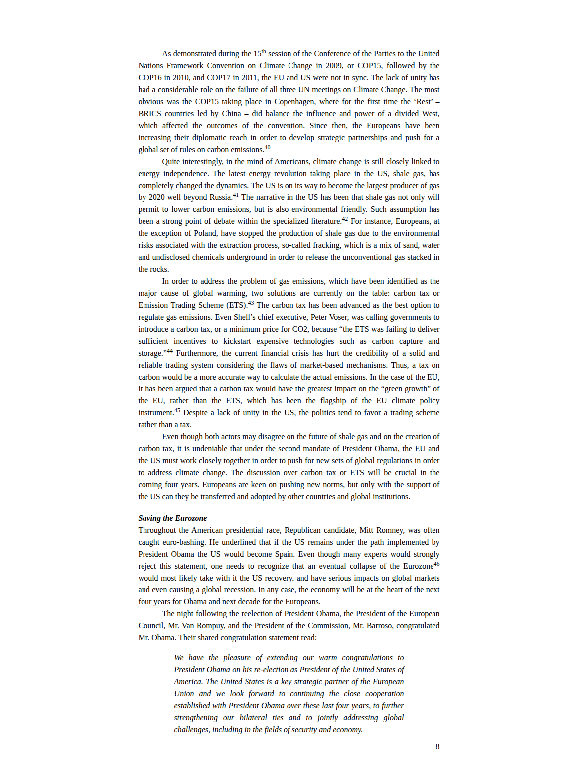As demonstrated during the 15th session of the Conference of the Parties to the United Nations Framework Convention on Climate Change in 2009, or COP15, followed by the COP16 in 2010, and COP17 in 2011, the EU and US were not in sync. The lack of unity has had a considerable role on the failure of all three UN meetings on Climate Change. The most obvious was the COP15 taking place in Copenhagen, where for the first time the ‘Rest’ – BRICS countries led by China – did balance the influence and power of a divided West, which affected the outcomes of the convention. Since then, the Europeans have been increasing their diplomatic reach in order to develop strategic partnerships and push for a global set of rules on carbon emissions.40
Quite interestingly, in the mind of Americans, climate change is still closely linked to energy independence. The latest energy revolution taking place in the US, shale gas, has completely changed the dynamics. The US is on its way to become the largest producer of gas by 2020 well beyond Russia.41 The narrative in the US has been that shale gas not only will permit to lower carbon emissions, but is also environmental friendly. Such assumption has been a strong point of debate within the specialized literature.42 For instance, Europeans, at the exception of Poland, have stopped the production of shale gas due to the environmental risks associated with the extraction process, so-called fracking, which is a mix of sand, water and undisclosed chemicals underground in order to release the unconventional gas stacked in the rocks.
In order to address the problem of gas emissions, which have been identified as the major cause of global warming, two solutions are currently on the table: carbon tax or Emission Trading Scheme (ETS).43 The carbon tax has been advanced as the best option to regulate gas emissions. Even Shell’s chief executive, Peter Voser, was calling governments to introduce a carbon tax, or a minimum price for CO2, because “the ETS was failing to deliver sufficient incentives to kickstart expensive technologies such as carbon capture and storage.”44 Furthermore, the current financial crisis has hurt the credibility of a solid and reliable trading system considering the flaws of market-based mechanisms. Thus, a tax on carbon would be a more accurate way to calculate the actual emissions. In the case of the EU, it has been argued that a carbon tax would have the greatest impact on the “green growth” of the EU, rather than the ETS, which has been the flagship of the EU climate policy instrument.45 Despite a lack of unity in the US, the politics tend to favor a trading scheme rather than a tax.
Even though both actors may disagree on the future of shale gas and on the creation of carbon tax, it is undeniable that under the second mandate of President Obama, the EU and the US must work closely together in order to push for new sets of global regulations in order to address climate change. The discussion over carbon tax or ETS will be crucial in the coming four years. Europeans are keen on pushing new norms, but only with the support of the US can they be transferred and adopted by other countries and global institutions.
Saving the Eurozone
Throughout the American presidential race, Republican candidate, Mitt Romney, was often caught euro-bashing. He underlined that if the US remains under the path implemented by President Obama the US would become Spain. Even though many experts would strongly reject this statement, one needs to recognize that an eventual collapse of the Eurozone46 would most likely take with it the US recovery, and have serious impacts on global markets and even causing a global recession. In any case, the economy will be at the heart of the next four years for Obama and next decade for the Europeans.
The night following the reelection of President Obama, the President of the European Council, Mr. Van Rompuy, and the President of the Commission, Mr. Barroso, congratulated Mr. Obama. Their shared congratulation statement read:
We have the pleasure of extending our warm congratulations to President Obama on his re-election as President of the United States of America. The United States is a key strategic partner of the European Union and we look forward to continuing the close cooperation established with President Obama over these last four years, to further strengthening our bilateral ties and to jointly addressing global challenges, including in the fields of security and economy.
8